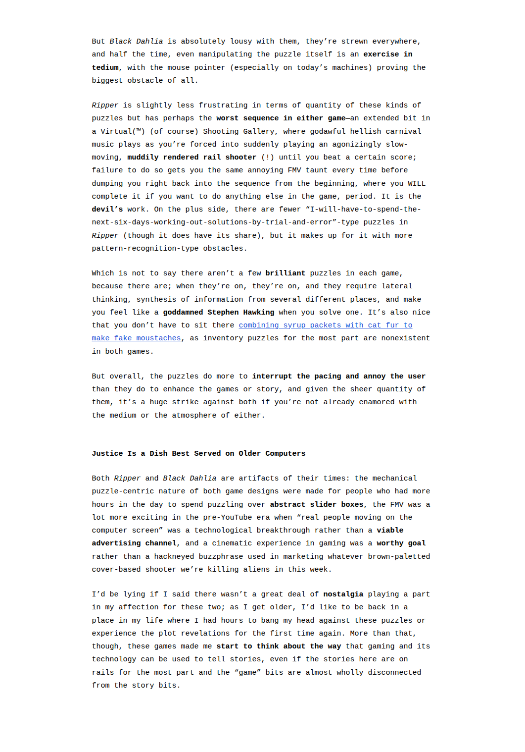But Black Dahlia is absolutely lousy with them, they’re strewn everywhere, and half the time, even manipulating the puzzle itself is an exercise in tedium, with the mouse pointer (especially on today’s machines) proving the biggest obstacle of all.
Ripper is slightly less frustrating in terms of quantity of these kinds of puzzles but has perhaps the worst sequence in either game—an extended bit in a Virtual(™) (of course) Shooting Gallery, where godawful hellish carnival music plays as you’re forced into suddenly playing an agonizingly slow-moving, muddily rendered rail shooter (!) until you beat a certain score; failure to do so gets you the same annoying FMV taunt every time before dumping you right back into the sequence from the beginning, where you WILL complete it if you want to do anything else in the game, period. It is the devil’s work. On the plus side, there are fewer “I-will-have-to-spend-the-next-six-days-working-out-solutions-by-trial-and-error”-type puzzles in Ripper (though it does have its share), but it makes up for it with more pattern-recognition-type obstacles.
Which is not to say there aren’t a few brilliant puzzles in each game, because there are; when they’re on, they’re on, and they require lateral thinking, synthesis of information from several different places, and make you feel like a goddamned Stephen Hawking when you solve one. It’s also nice that you don’t have to sit there combining syrup packets with cat fur to make fake moustaches, as inventory puzzles for the most part are nonexistent in both games.
But overall, the puzzles do more to interrupt the pacing and annoy the user than they do to enhance the games or story, and given the sheer quantity of them, it’s a huge strike against both if you’re not already enamored with the medium or the atmosphere of either.
Justice Is a Dish Best Served on Older Computers
Both Ripper and Black Dahlia are artifacts of their times: the mechanical puzzle-centric nature of both game designs were made for people who had more hours in the day to spend puzzling over abstract slider boxes, the FMV was a lot more exciting in the pre-YouTube era when “real people moving on the computer screen” was a technological breakthrough rather than a viable advertising channel, and a cinematic experience in gaming was a worthy goal rather than a hackneyed buzzphrase used in marketing whatever brown-paletted cover-based shooter we’re killing aliens in this week.
I’d be lying if I said there wasn’t a great deal of nostalgia playing a part in my affection for these two; as I get older, I’d like to be back in a place in my life where I had hours to bang my head against these puzzles or experience the plot revelations for the first time again. More than that, though, these games made me start to think about the way that gaming and its technology can be used to tell stories, even if the stories here are on rails for the most part and the “game” bits are almost wholly disconnected from the story bits.